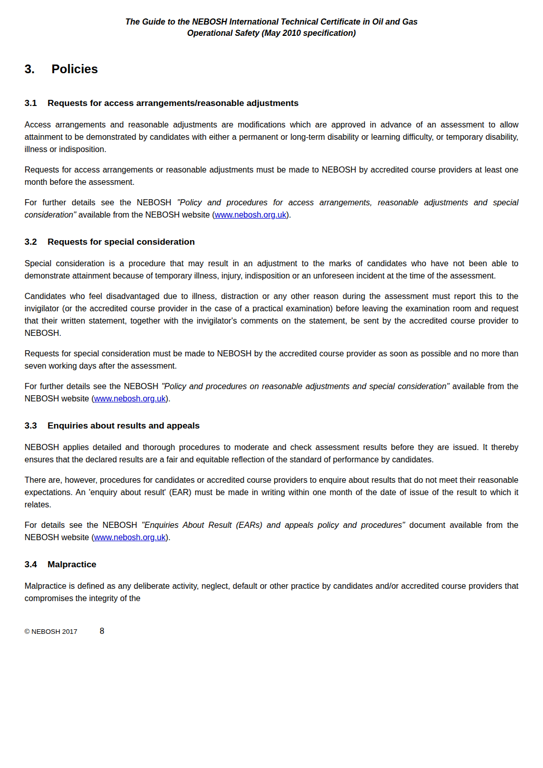The Guide to the NEBOSH International Technical Certificate in Oil and Gas
Operational Safety (May 2010 specification)
3. Policies
3.1 Requests for access arrangements/reasonable adjustments
Access arrangements and reasonable adjustments are modifications which are approved in advance of an assessment to allow attainment to be demonstrated by candidates with either a permanent or long-term disability or learning difficulty, or temporary disability, illness or indisposition.
Requests for access arrangements or reasonable adjustments must be made to NEBOSH by accredited course providers at least one month before the assessment.
For further details see the NEBOSH "Policy and procedures for access arrangements, reasonable adjustments and special consideration" available from the NEBOSH website (www.nebosh.org.uk).
3.2 Requests for special consideration
Special consideration is a procedure that may result in an adjustment to the marks of candidates who have not been able to demonstrate attainment because of temporary illness, injury, indisposition or an unforeseen incident at the time of the assessment.
Candidates who feel disadvantaged due to illness, distraction or any other reason during the assessment must report this to the invigilator (or the accredited course provider in the case of a practical examination) before leaving the examination room and request that their written statement, together with the invigilator's comments on the statement, be sent by the accredited course provider to NEBOSH.
Requests for special consideration must be made to NEBOSH by the accredited course provider as soon as possible and no more than seven working days after the assessment.
For further details see the NEBOSH "Policy and procedures on reasonable adjustments and special consideration" available from the NEBOSH website (www.nebosh.org.uk).
3.3 Enquiries about results and appeals
NEBOSH applies detailed and thorough procedures to moderate and check assessment results before they are issued. It thereby ensures that the declared results are a fair and equitable reflection of the standard of performance by candidates.
There are, however, procedures for candidates or accredited course providers to enquire about results that do not meet their reasonable expectations. An 'enquiry about result' (EAR) must be made in writing within one month of the date of issue of the result to which it relates.
For details see the NEBOSH "Enquiries About Result (EARs) and appeals policy and procedures" document available from the NEBOSH website (www.nebosh.org.uk).
3.4 Malpractice
Malpractice is defined as any deliberate activity, neglect, default or other practice by candidates and/or accredited course providers that compromises the integrity of the
© NEBOSH 2017 8